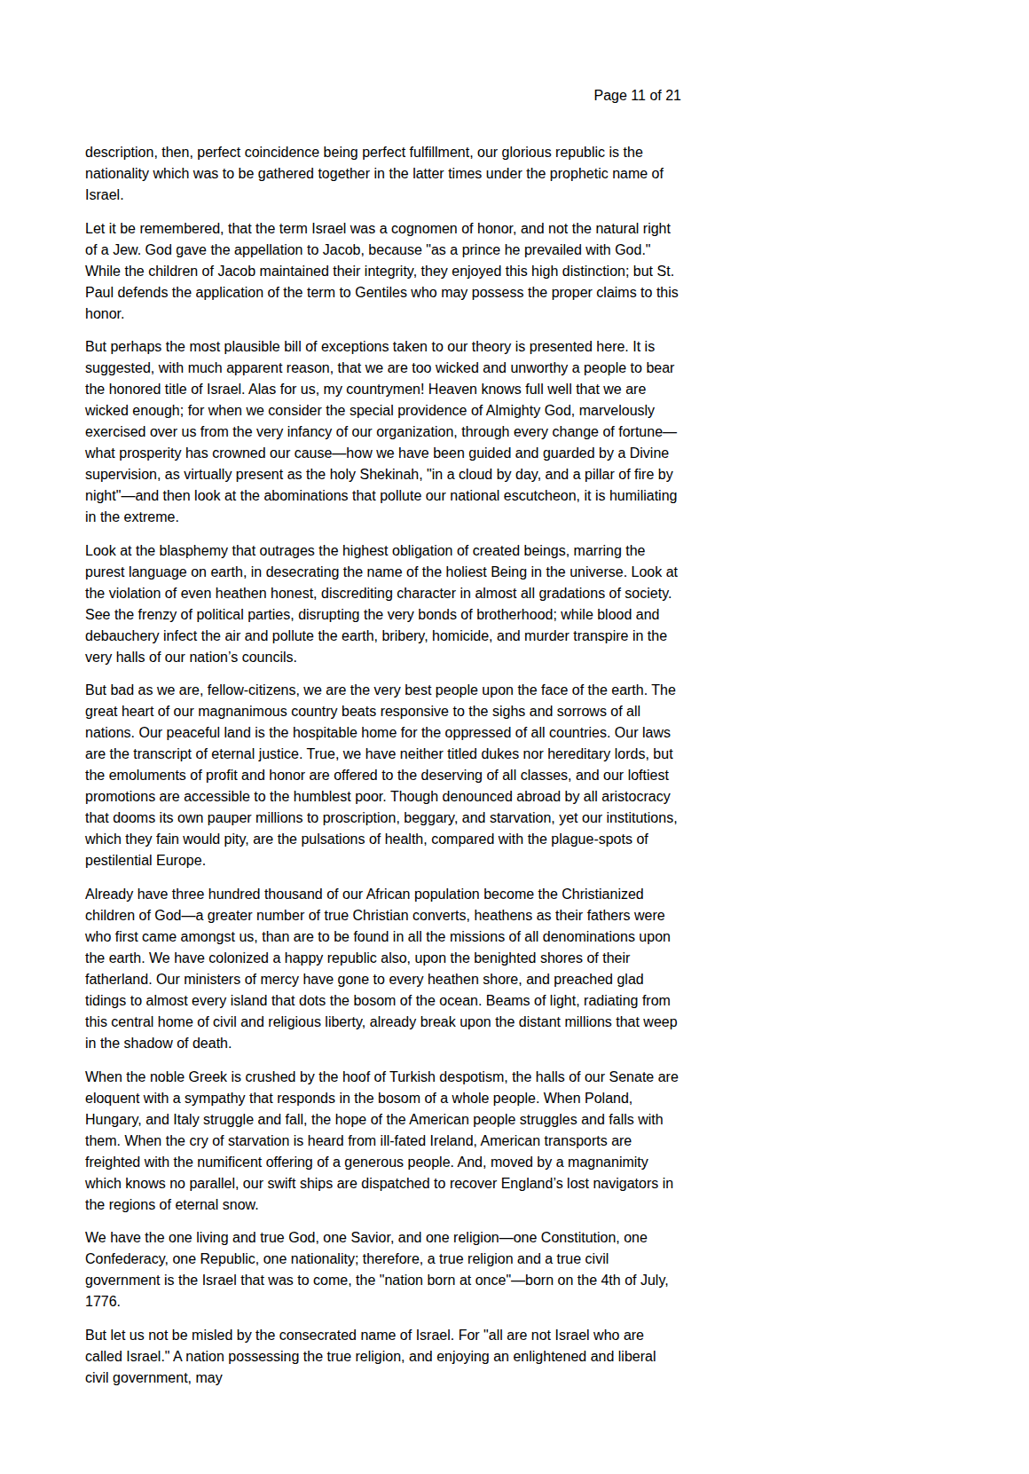Page 11 of 21
description, then, perfect coincidence being perfect fulfillment, our glorious republic is the nationality which was to be gathered together in the latter times under the prophetic name of Israel.
Let it be remembered, that the term Israel was a cognomen of honor, and not the natural right of a Jew. God gave the appellation to Jacob, because "as a prince he prevailed with God." While the children of Jacob maintained their integrity, they enjoyed this high distinction; but St. Paul defends the application of the term to Gentiles who may possess the proper claims to this honor.
But perhaps the most plausible bill of exceptions taken to our theory is presented here. It is suggested, with much apparent reason, that we are too wicked and unworthy a people to bear the honored title of Israel. Alas for us, my countrymen! Heaven knows full well that we are wicked enough; for when we consider the special providence of Almighty God, marvelously exercised over us from the very infancy of our organization, through every change of fortune—what prosperity has crowned our cause—how we have been guided and guarded by a Divine supervision, as virtually present as the holy Shekinah, "in a cloud by day, and a pillar of fire by night"—and then look at the abominations that pollute our national escutcheon, it is humiliating in the extreme.
Look at the blasphemy that outrages the highest obligation of created beings, marring the purest language on earth, in desecrating the name of the holiest Being in the universe. Look at the violation of even heathen honest, discrediting character in almost all gradations of society. See the frenzy of political parties, disrupting the very bonds of brotherhood; while blood and debauchery infect the air and pollute the earth, bribery, homicide, and murder transpire in the very halls of our nation’s councils.
But bad as we are, fellow-citizens, we are the very best people upon the face of the earth. The great heart of our magnanimous country beats responsive to the sighs and sorrows of all nations. Our peaceful land is the hospitable home for the oppressed of all countries. Our laws are the transcript of eternal justice. True, we have neither titled dukes nor hereditary lords, but the emoluments of profit and honor are offered to the deserving of all classes, and our loftiest promotions are accessible to the humblest poor. Though denounced abroad by all aristocracy that dooms its own pauper millions to proscription, beggary, and starvation, yet our institutions, which they fain would pity, are the pulsations of health, compared with the plague-spots of pestilential Europe.
Already have three hundred thousand of our African population become the Christianized children of God—a greater number of true Christian converts, heathens as their fathers were who first came amongst us, than are to be found in all the missions of all denominations upon the earth. We have colonized a happy republic also, upon the benighted shores of their fatherland. Our ministers of mercy have gone to every heathen shore, and preached glad tidings to almost every island that dots the bosom of the ocean. Beams of light, radiating from this central home of civil and religious liberty, already break upon the distant millions that weep in the shadow of death.
When the noble Greek is crushed by the hoof of Turkish despotism, the halls of our Senate are eloquent with a sympathy that responds in the bosom of a whole people. When Poland, Hungary, and Italy struggle and fall, the hope of the American people struggles and falls with them. When the cry of starvation is heard from ill-fated Ireland, American transports are freighted with the numificent offering of a generous people. And, moved by a magnanimity which knows no parallel, our swift ships are dispatched to recover England’s lost navigators in the regions of eternal snow.
We have the one living and true God, one Savior, and one religion—one Constitution, one Confederacy, one Republic, one nationality; therefore, a true religion and a true civil government is the Israel that was to come, the "nation born at once"—born on the 4th of July, 1776.
But let us not be misled by the consecrated name of Israel. For "all are not Israel who are called Israel." A nation possessing the true religion, and enjoying an enlightened and liberal civil government, may